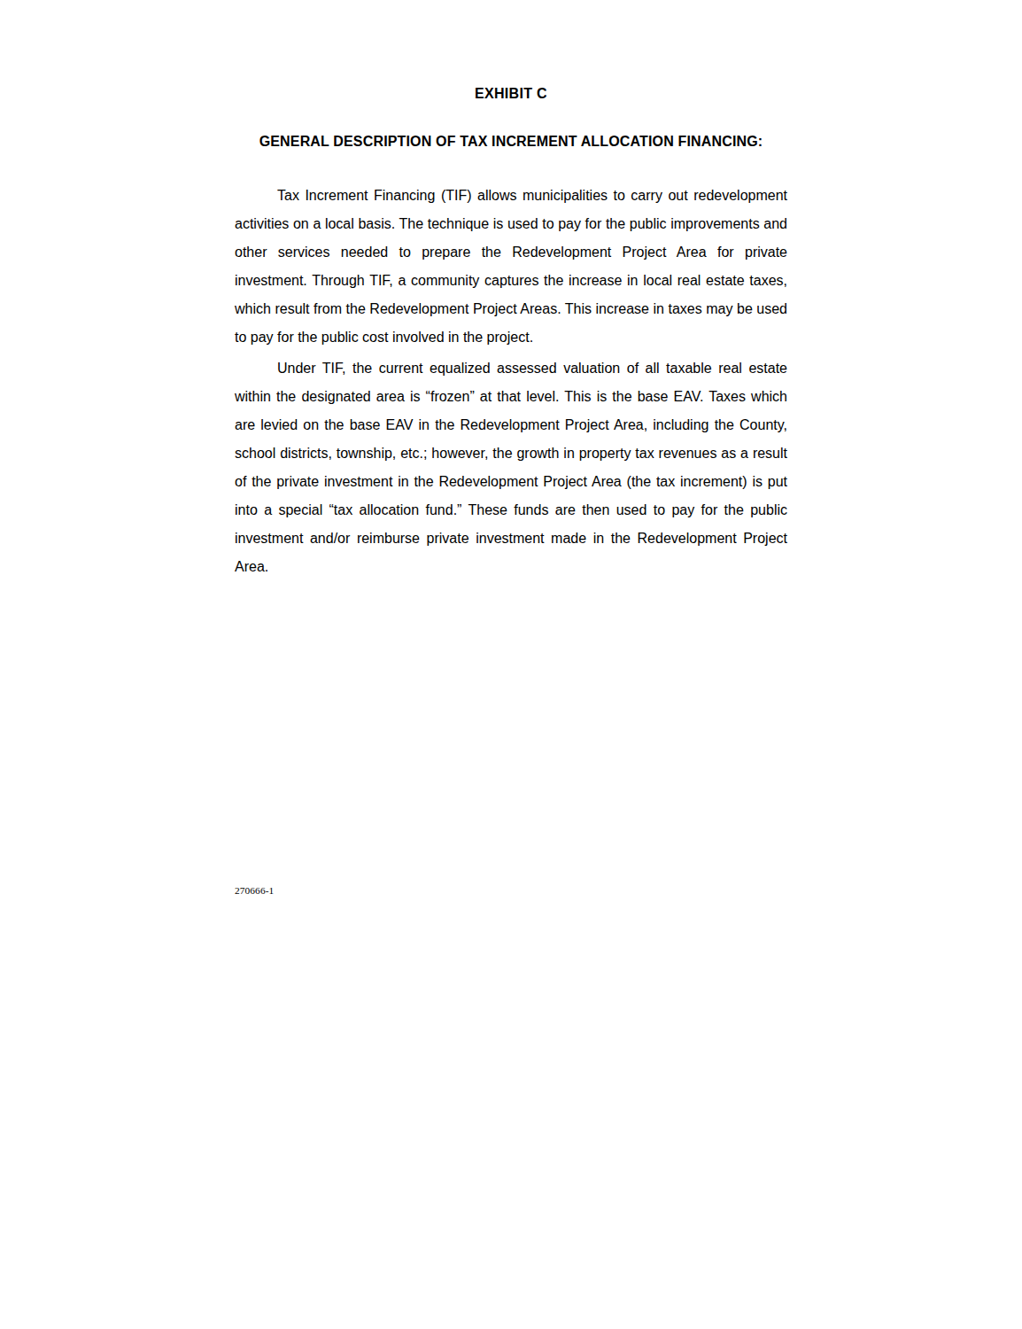EXHIBIT C
GENERAL DESCRIPTION OF TAX INCREMENT ALLOCATION FINANCING:
Tax Increment Financing (TIF) allows municipalities to carry out redevelopment activities on a local basis. The technique is used to pay for the public improvements and other services needed to prepare the Redevelopment Project Area for private investment. Through TIF, a community captures the increase in local real estate taxes, which result from the Redevelopment Project Areas. This increase in taxes may be used to pay for the public cost involved in the project.
Under TIF, the current equalized assessed valuation of all taxable real estate within the designated area is “frozen” at that level. This is the base EAV. Taxes which are levied on the base EAV in the Redevelopment Project Area, including the County, school districts, township, etc.; however, the growth in property tax revenues as a result of the private investment in the Redevelopment Project Area (the tax increment) is put into a special “tax allocation fund.” These funds are then used to pay for the public investment and/or reimburse private investment made in the Redevelopment Project Area.
270666-1